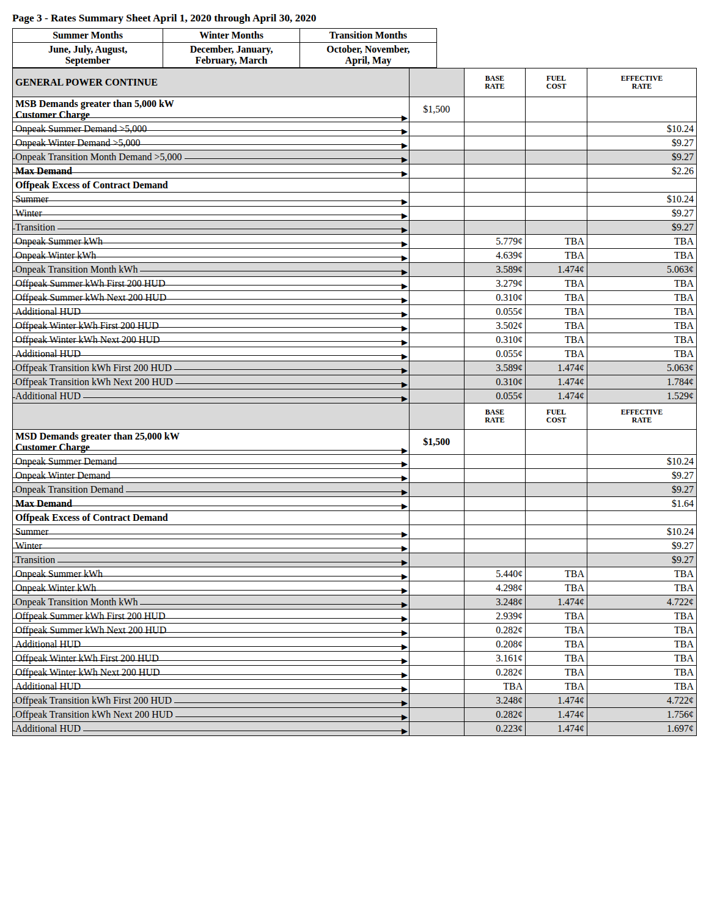Page 3 - Rates Summary Sheet April 1, 2020 through April 30, 2020
| Summer Months | Winter Months | Transition Months | |
| June, July, August, September | December, January, February, March | October, November, April, May | |
| GENERAL POWER CONTINUE | | BASE RATE | FUEL COST | EFFECTIVE RATE |
| MSB Demands greater than 5,000 kW Customer Charge ▶ | $1,500 | | | |
| Onpeak Summer Demand >5,000 ▶ | | | | $10.24 |
| Onpeak Winter Demand >5,000 ▶ | | | | $9.27 |
| Onpeak Transition Month Demand >5,000 ▶ | | | | $9.27 |
| Max Demand ▶ | | | | $2.26 |
| Offpeak Excess of Contract Demand | | | | |
| Summer ▶ | | | | $10.24 |
| Winter ▶ | | | | $9.27 |
| Transition ▶ | | | | $9.27 |
| Onpeak Summer kWh ▶ | | 5.779¢ | TBA | TBA |
| Onpeak Winter kWh ▶ | | 4.639¢ | TBA | TBA |
| Onpeak Transition Month kWh ▶ | | 3.589¢ | 1.474¢ | 5.063¢ |
| Offpeak Summer kWh First 200 HUD ▶ | | 3.279¢ | TBA | TBA |
| Offpeak Summer kWh Next 200 HUD ▶ | | 0.310¢ | TBA | TBA |
| Additional HUD ▶ | | 0.055¢ | TBA | TBA |
| Offpeak Winter kWh First 200 HUD ▶ | | 3.502¢ | TBA | TBA |
| Offpeak Winter kWh Next 200 HUD ▶ | | 0.310¢ | TBA | TBA |
| Additional HUD ▶ | | 0.055¢ | TBA | TBA |
| Offpeak Transition kWh First 200 HUD ▶ | | 3.589¢ | 1.474¢ | 5.063¢ |
| Offpeak Transition kWh Next 200 HUD ▶ | | 0.310¢ | 1.474¢ | 1.784¢ |
| Additional HUD ▶ | | 0.055¢ | 1.474¢ | 1.529¢ |
| | | BASE RATE | FUEL COST | EFFECTIVE RATE |
| MSD Demands greater than 25,000 kW Customer Charge ▶ | $1,500 | | | |
| Onpeak Summer Demand ▶ | | | | $10.24 |
| Onpeak Winter Demand ▶ | | | | $9.27 |
| Onpeak Transition Demand ▶ | | | | $9.27 |
| Max Demand ▶ | | | | $1.64 |
| Offpeak Excess of Contract Demand | | | | |
| Summer ▶ | | | | $10.24 |
| Winter ▶ | | | | $9.27 |
| Transition ▶ | | | | $9.27 |
| Onpeak Summer kWh ▶ | | 5.440¢ | TBA | TBA |
| Onpeak Winter kWh ▶ | | 4.298¢ | TBA | TBA |
| Onpeak Transition Month kWh ▶ | | 3.248¢ | 1.474¢ | 4.722¢ |
| Offpeak Summer kWh First 200 HUD ▶ | | 2.939¢ | TBA | TBA |
| Offpeak Summer kWh Next 200 HUD ▶ | | 0.282¢ | TBA | TBA |
| Additional HUD ▶ | | 0.208¢ | TBA | TBA |
| Offpeak Winter kWh First 200 HUD ▶ | | 3.161¢ | TBA | TBA |
| Offpeak Winter kWh Next 200 HUD ▶ | | 0.282¢ | TBA | TBA |
| Additional HUD ▶ | | TBA | TBA | TBA |
| Offpeak Transition kWh First 200 HUD ▶ | | 3.248¢ | 1.474¢ | 4.722¢ |
| Offpeak Transition kWh Next 200 HUD ▶ | | 0.282¢ | 1.474¢ | 1.756¢ |
| Additional HUD ▶ | | 0.223¢ | 1.474¢ | 1.697¢ |